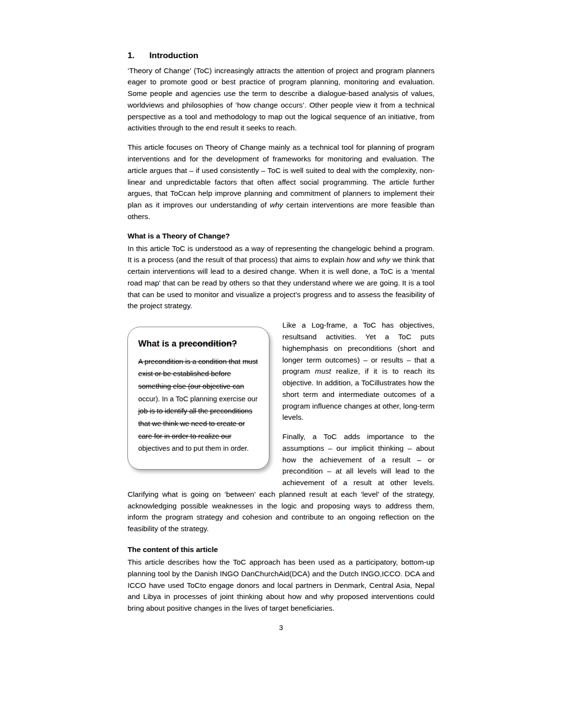1. Introduction
‘Theory of Change’ (ToC) increasingly attracts the attention of project and program planners eager to promote good or best practice of program planning, monitoring and evaluation. Some people and agencies use the term to describe a dialogue-based analysis of values, worldviews and philosophies of ‘how change occurs’. Other people view it from a technical perspective as a tool and methodology to map out the logical sequence of an initiative, from activities through to the end result it seeks to reach.
This article focuses on Theory of Change mainly as a technical tool for planning of program interventions and for the development of frameworks for monitoring and evaluation. The article argues that – if used consistently – ToC is well suited to deal with the complexity, non-linear and unpredictable factors that often affect social programming. The article further argues, that ToCcan help improve planning and commitment of planners to implement their plan as it improves our understanding of why certain interventions are more feasible than others.
What is a Theory of Change?
In this article ToC is understood as a way of representing the changelogic behind a program. It is a process (and the result of that process) that aims to explain how and why we think that certain interventions will lead to a desired change. When it is well done, a ToC is a 'mental road map' that can be read by others so that they understand where we are going. It is a tool that can be used to monitor and visualize a project’s progress and to assess the feasibility of the project strategy.
What is a precondition?
A precondition is a condition that must exist or be established before something else (our objective can occur). In a ToC planning exercise our job is to identify all the preconditions that we think we need to create or care for in order to realize our objectives and to put them in order.
Like a Log-frame, a ToC has objectives, resultsand activities. Yet a ToC puts highemphasis on preconditions (short and longer term outcomes) – or results – that a program must realize, if it is to reach its objective. In addition, a ToCillustrates how the short term and intermediate outcomes of a program influence changes at other, long-term levels.
Finally, a ToC adds importance to the assumptions – our implicit thinking – about how the achievement of a result – or precondition – at all levels will lead to the achievement of a result at other levels. Clarifying what is going on ‘between’ each planned result at each ‘level’ of the strategy, acknowledging possible weaknesses in the logic and proposing ways to address them, inform the program strategy and cohesion and contribute to an ongoing reflection on the feasibility of the strategy.
The content of this article
This article describes how the ToC approach has been used as a participatory, bottom-up planning tool by the Danish INGO DanChurchAid(DCA) and the Dutch INGO,ICCO. DCA and ICCO have used ToCto engage donors and local partners in Denmark, Central Asia, Nepal and Libya in processes of joint thinking about how and why proposed interventions could bring about positive changes in the lives of target beneficiaries.
3